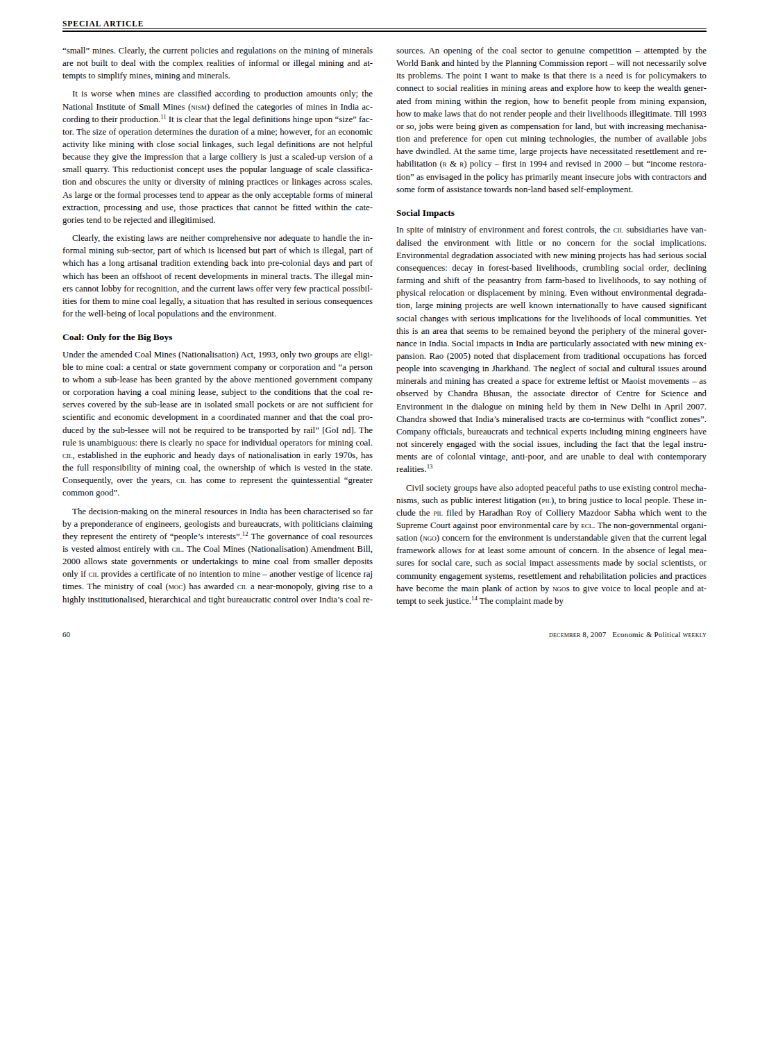Special Article
“small” mines. Clearly, the current policies and regulations on the mining of minerals are not built to deal with the complex realities of informal or illegal mining and attempts to simplify mines, mining and minerals.
It is worse when mines are classified according to production amounts only; the National Institute of Small Mines (nism) defined the categories of mines in India according to their production.11 It is clear that the legal definitions hinge upon “size” factor. The size of operation determines the duration of a mine; however, for an economic activity like mining with close social linkages, such legal definitions are not helpful because they give the impression that a large colliery is just a scaled-up version of a small quarry. This reductionist concept uses the popular language of scale classification and obscures the unity or diversity of mining practices or linkages across scales. As large or the formal processes tend to appear as the only acceptable forms of mineral extraction, processing and use, those practices that cannot be fitted within the categories tend to be rejected and illegitimised.
Clearly, the existing laws are neither comprehensive nor adequate to handle the informal mining sub-sector, part of which is licensed but part of which is illegal, part of which has a long artisanal tradition extending back into pre-colonial days and part of which has been an offshoot of recent developments in mineral tracts. The illegal miners cannot lobby for recognition, and the current laws offer very few practical possibilities for them to mine coal legally, a situation that has resulted in serious consequences for the well-being of local populations and the environment.
Coal: Only for the Big Boys
Under the amended Coal Mines (Nationalisation) Act, 1993, only two groups are eligible to mine coal: a central or state government company or corporation and “a person to whom a sub-lease has been granted by the above mentioned government company or corporation having a coal mining lease, subject to the conditions that the coal reserves covered by the sub-lease are in isolated small pockets or are not sufficient for scientific and economic development in a coordinated manner and that the coal produced by the sub-lessee will not be required to be transported by rail” [GoI nd]. The rule is unambiguous: there is clearly no space for individual operators for mining coal. cil, established in the euphoric and heady days of nationalisation in early 1970s, has the full responsibility of mining coal, the ownership of which is vested in the state. Consequently, over the years, cil has come to represent the quintessential “greater common good”.
The decision-making on the mineral resources in India has been characterised so far by a preponderance of engineers, geologists and bureaucrats, with politicians claiming they represent the entirety of “people’s interests”.12 The governance of coal resources is vested almost entirely with cil. The Coal Mines (Nationalisation) Amendment Bill, 2000 allows state governments or undertakings to mine coal from smaller deposits only if cil provides a certificate of no intention to mine – another vestige of licence raj times. The ministry of coal (moc) has awarded cil a near-monopoly, giving rise to a highly institutionalised, hierarchical and tight bureaucratic control over India’s coal resources. An opening of the coal sector to genuine competition – attempted by the World Bank and hinted by the Planning Commission report – will not necessarily solve its problems. The point I want to make is that there is a need is for policymakers to connect to social realities in mining areas and explore how to keep the wealth generated from mining within the region, how to benefit people from mining expansion, how to make laws that do not render people and their livelihoods illegitimate. Till 1993 or so, jobs were being given as compensation for land, but with increasing mechanisation and preference for open cut mining technologies, the number of available jobs have dwindled. At the same time, large projects have necessitated resettlement and rehabilitation (r & r) policy – first in 1994 and revised in 2000 – but “income restoration” as envisaged in the policy has primarily meant insecure jobs with contractors and some form of assistance towards non-land based self-employment.
Social Impacts
In spite of ministry of environment and forest controls, the cil subsidiaries have vandalised the environment with little or no concern for the social implications. Environmental degradation associated with new mining projects has had serious social consequences: decay in forest-based livelihoods, crumbling social order, declining farming and shift of the peasantry from farm-based to livelihoods, to say nothing of physical relocation or displacement by mining. Even without environmental degradation, large mining projects are well known internationally to have caused significant social changes with serious implications for the livelihoods of local communities. Yet this is an area that seems to be remained beyond the periphery of the mineral governance in India. Social impacts in India are particularly associated with new mining expansion. Rao (2005) noted that displacement from traditional occupations has forced people into scavenging in Jharkhand. The neglect of social and cultural issues around minerals and mining has created a space for extreme leftist or Maoist movements – as observed by Chandra Bhusan, the associate director of Centre for Science and Environment in the dialogue on mining held by them in New Delhi in April 2007. Chandra showed that India’s mineralised tracts are co-terminus with “conflict zones”. Company officials, bureaucrats and technical experts including mining engineers have not sincerely engaged with the social issues, including the fact that the legal instruments are of colonial vintage, anti-poor, and are unable to deal with contemporary realities.13
Civil society groups have also adopted peaceful paths to use existing control mechanisms, such as public interest litigation (pil), to bring justice to local people. These include the pil filed by Haradhan Roy of Colliery Mazdoor Sabha which went to the Supreme Court against poor environmental care by ecl. The non-governmental organisation (ngo) concern for the environment is understandable given that the current legal framework allows for at least some amount of concern. In the absence of legal measures for social care, such as social impact assessments made by social scientists, or community engagement systems, resettlement and rehabilitation policies and practices have become the main plank of action by ngos to give voice to local people and attempt to seek justice.14 The complaint made by
60 december 8, 2007 Economic & Political weekly